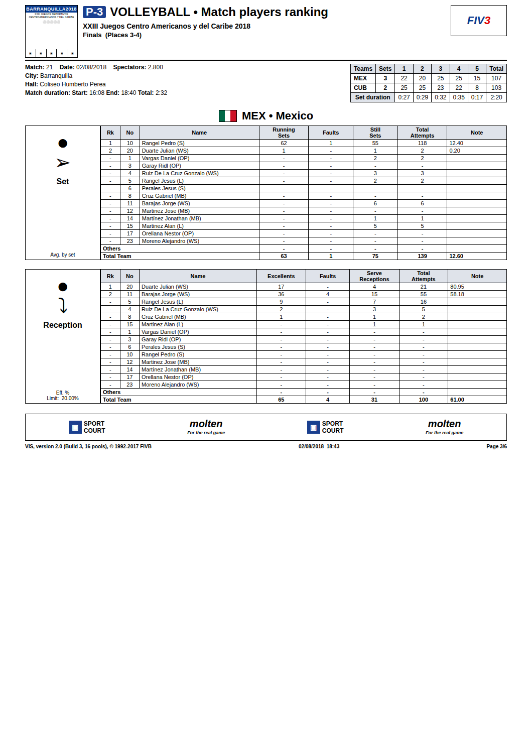BARRANQUILLA2018
XXIII JUEGOS DEPORTIVOS
CENTROAMERICANOS Y DEL CARIBE
⚪⚪⚪⚪⚪
▣
▣
▣
▣
▣
P-3 VOLLEYBALL • Match players ranking
XXIII Juegos Centro Americanos y del Caribe 2018
Finals (Places 3-4)
FIV3
Match: 21 Date: 02/08/2018 Spectators: 2.800
City: Barranquilla
Hall: Coliseo Humberto Perea
Match duration: Start: 16:08 End: 18:40 Total: 2:32
| Teams | Sets | 1 | 2 | 3 | 4 | 5 | Total |
| --- | --- | --- | --- | --- | --- | --- | --- |
| MEX | 3 | 22 | 20 | 25 | 25 | 15 | 107 |
| CUB | 2 | 25 | 25 | 23 | 22 | 8 | 103 |
| Set duration | 0:27 | 0:29 | 0:32 | 0:35 | 0:17 | 2:20 |
MEX • Mexico
●
➢
Set
Avg. by set
| Rk | No | Name | Running Sets | Faults | Still Sets | Total Attempts | Note |
| --- | --- | --- | --- | --- | --- | --- | --- |
| 1 | 10 | Rangel Pedro (S) | 62 | 1 | 55 | 118 | 12.40 |
| 2 | 20 | Duarte Julian (WS) | 1 | - | 1 | 2 | 0.20 |
| - | 1 | Vargas Daniel (OP) | - | - | 2 | 2 | |
| - | 3 | Garay Ridl (OP) | - | - | - | - | |
| - | 4 | Ruiz De La Cruz Gonzalo (WS) | - | - | 3 | 3 | |
| - | 5 | Rangel Jesus (L) | - | - | 2 | 2 | |
| - | 6 | Perales Jesus (S) | - | - | - | - | |
| - | 8 | Cruz Gabriel (MB) | - | - | - | - | |
| - | 11 | Barajas Jorge (WS) | - | - | 6 | 6 | |
| - | 12 | Martinez Jose (MB) | - | - | - | - | |
| - | 14 | Martínez Jonathan (MB) | - | - | 1 | 1 | |
| - | 15 | Martinez Alan (L) | - | - | 5 | 5 | |
| - | 17 | Orellana Nestor (OP) | - | - | - | - | |
| - | 23 | Moreno Alejandro (WS) | - | - | - | - | |
| Others | - | - | - | - | |
| Total Team | 63 | 1 | 75 | 139 | 12.60 |
●
⤵
Reception
Eff. %
Limit: 20.00%
| Rk | No | Name | Excellents | Faults | Serve Receptions | Total Attempts | Note |
| --- | --- | --- | --- | --- | --- | --- | --- |
| 1 | 20 | Duarte Julian (WS) | 17 | - | 4 | 21 | 80.95 |
| 2 | 11 | Barajas Jorge (WS) | 36 | 4 | 15 | 55 | 58.18 |
| - | 5 | Rangel Jesus (L) | 9 | - | 7 | 16 | |
| - | 4 | Ruiz De La Cruz Gonzalo (WS) | 2 | - | 3 | 5 | |
| - | 8 | Cruz Gabriel (MB) | 1 | - | 1 | 2 | |
| - | 15 | Martinez Alan (L) | - | - | 1 | 1 | |
| - | 1 | Vargas Daniel (OP) | - | - | - | - | |
| - | 3 | Garay Ridl (OP) | - | - | - | - | |
| - | 6 | Perales Jesus (S) | - | - | - | - | |
| - | 10 | Rangel Pedro (S) | - | - | - | - | |
| - | 12 | Martinez Jose (MB) | - | - | - | - | |
| - | 14 | Martínez Jonathan (MB) | - | - | - | - | |
| - | 17 | Orellana Nestor (OP) | - | - | - | - | |
| - | 23 | Moreno Alejandro (WS) | - | - | - | - | |
| Others | - | - | - | - | |
| Total Team | 65 | 4 | 31 | 100 | 61.00 |
▣SPORT
COURT
molten
For the real game
▣SPORT
COURT
molten
For the real game
VIS, version 2.0 (Build 3, 16 pools), © 1992-2017 FIVB 02/08/2018 18:43 Page 3/6